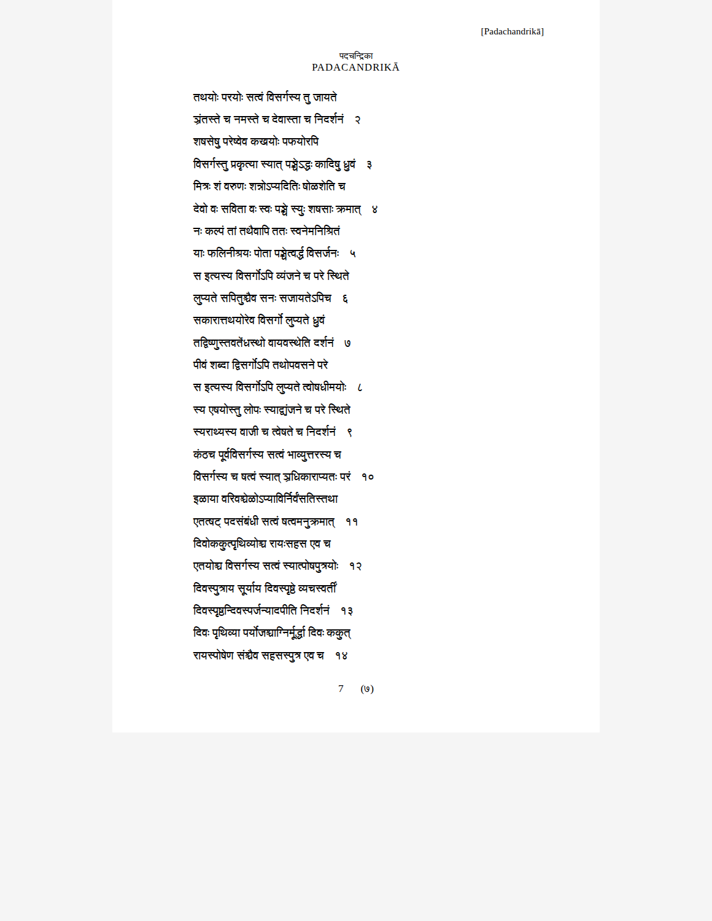[Padachandrikā]
पदचन्द्रिका PADACANDRIKĀ
तथयोः परयोः सत्वं विसर्गस्य तु जायते
ञ्रंतस्ते च नमस्ते च देवास्ता च निदर्शनं२
शषसेषु परेष्वेव कखयोः पफयोरपि
विसर्गस्तु प्रकृत्या स्यात् पञ्चेऽद्धः कादिषु ध्रुवं३
मित्रः शं वरुणः शन्नोऽप्यदितिः षोळशेति च
देवो वः सविता वः स्वः पञ्चे स्युः शषसाः क्रमात्४
नः कल्पं तां तथैवापि ततः स्वनेमनिश्रितं
याः फलिनीश्रयः पोता पञ्चेत्वर्द्ध विसर्जनः५
स इत्यस्य विसर्गोऽपि व्यंजने च परे स्थिते
लुप्यते सपितुश्चैव सनः सजायतेऽपिच६
सकारात्तथयोरेव विसर्गो लुप्यते ध्रुवं
तद्विष्णुस्तवतेंधस्थो वायवस्थेति दर्शनं७
पीवं शब्दा द्विसर्गोऽपि तथोपवसने परे
स इत्यस्य विसर्गोऽपि लुप्यते त्वोषधीमयोः८
स्य एषयोस्तु लोपः स्याद्व्यंजने च परे स्थिते
स्यराथ्यस्य वाजी च त्वेषते च निदर्शनं९
कंठच पूर्वविसर्गस्य सत्वं भाव्युत्तरस्य च
विसर्गस्य च षत्वं स्यात् ञ्रधिकाराप्यतः परं१०
इळाया वरिवश्चेळोऽप्याविर्निर्वंसतिस्तथा
एतत्षट् पदसंबंधी सत्वं षत्वमनुक्रमात्११
दिवोककुत्पृथिव्योश्च रायःसहस एव च
एतयोश्च विसर्गस्य सत्वं स्यात्पोषपुत्रयोः१२
दिवस्पुत्राय सूर्याय दिवस्पृष्ठे व्यचस्वर्तीं
दिवस्पृष्ठन्दिवस्पर्जन्यादपीति निदर्शनं१३
दिवः पृथिव्या पर्योजश्चाग्निर्मूर्द्धा दिवः ककुत्
रायस्पोषेण संश्चैव सहसस्पुत्र एव च१४
7(७)